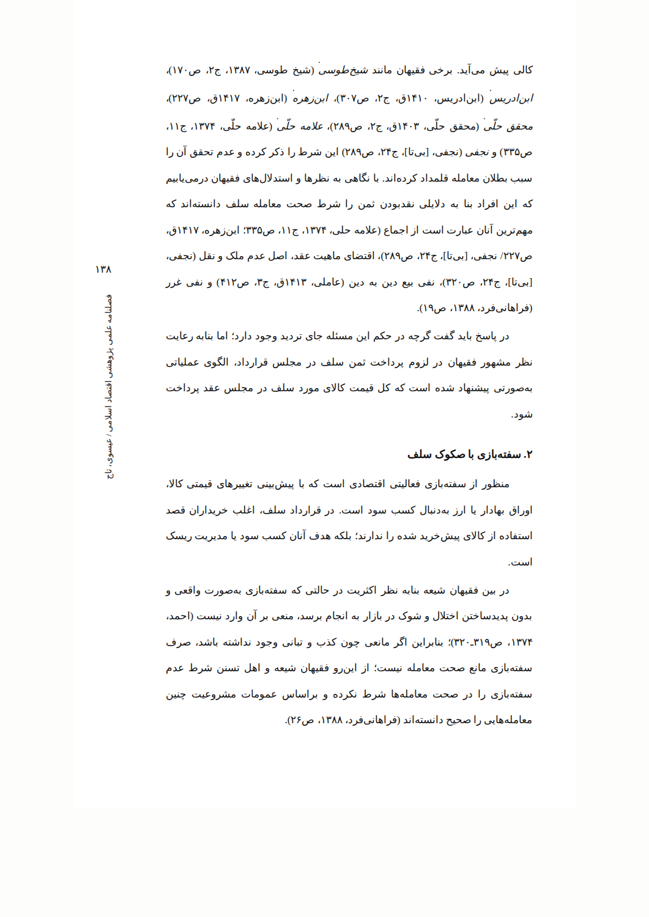۱۳۸
فصلنامه علمی پژوهشی اقتصاد اسلامی / عیسوی، تاج
کالی پیش می‌آید. برخی فقیهان مانند شیخ‌طوسی۟ (شیخ طوسی، ۱۳۸۷، ج۲، ص۱۷۰)، ابن‌ادریس۟ (ابن‌ادریس، ۱۴۱۰ق، ج۲، ص۳۰۷)، ابن‌زهره۟ (ابن‌زهره، ۱۴۱۷ق، ص۲۲۷)، محقق حلّی۟ (محقق حلّی، ۱۴۰۳ق، ج۲، ص۲۸۹)، علامه حلّی۟ (علامه حلّی، ۱۳۷۴، ج۱۱، ص۳۳۵) و نجفی (نجفی، [بی‌تا]، ج۲۴، ص۲۸۹) این شرط را ذکر کرده و عدم تحقق آن را سبب بطلان معامله قلمداد کرده‌اند. با نگاهی به نظرها و استدلال‌های فقیهان درمی‌یابیم که این افراد بنا به دلایلی نقدبودن ثمن را شرط صحت معامله سلف دانسته‌اند که مهم‌ترین آنان عبارت است از اجماع (علامه حلی، ۱۳۷۴، ج۱۱، ص۳۳۵؛ ابن‌زهره، ۱۴۱۷ق، ص۲۲۷/ نجفی، [بی‌تا]، ج۲۴، ص۲۸۹)، اقتضای ماهیت عقد، اصل عدم ملک و نقل (نجفی، [بی‌تا]، ج۲۴، ص۳۲۰)، نفی بیع دین به دین (عاملی، ۱۴۱۳ق، ج۳، ص۴۱۲) و نفی غرر (فراهانی‌فرد، ۱۳۸۸، ص۱۹).
در پاسخ باید گفت گرچه در حکم این مسئله جای تردید وجود دارد؛ اما بنابه رعایت نظر مشهور فقیهان در لزوم پرداخت ثمن سلف در مجلس قرارداد، الگوی عملیاتی به‌صورتی پیشنهاد شده است که کل قیمت کالای مورد سلف در مجلس عقد پرداخت شود.
۲. سفته‌بازی با صکوک سلف
منظور از سفته‌بازی فعالیتی اقتصادی است که با پیش‌بینی تغییرهای قیمتی کالا، اوراق بهادار یا ارز به‌دنبال کسب سود است. در قرارداد سلف، اغلب خریداران قصد استفاده از کالای پیش‌خرید شده را ندارند؛ بلکه هدف آنان کسب سود یا مدیریت ریسک است.
در بین فقیهان شیعه بنابه نظر اکثریت در حالتی که سفته‌بازی به‌صورت واقعی و بدون پدیدساختن اختلال و شوک در بازار به انجام برسد، منعی بر آن وارد نیست (احمد، ۱۳۷۴، ص۳۱۹ـ۳۲۰)؛ بنابراین اگر مانعی چون کذب و تبانی وجود نداشته باشد، صرف سفته‌بازی مانع صحت معامله نیست؛ از این‌رو فقیهان شیعه و اهل تسنن شرط عدم سفته‌بازی را در صحت معامله‌ها شرط نکرده و براساس عمومات مشروعیت چنین معامله‌هایی را صحیح دانسته‌اند (فراهانی‌فرد، ۱۳۸۸، ص۲۶).